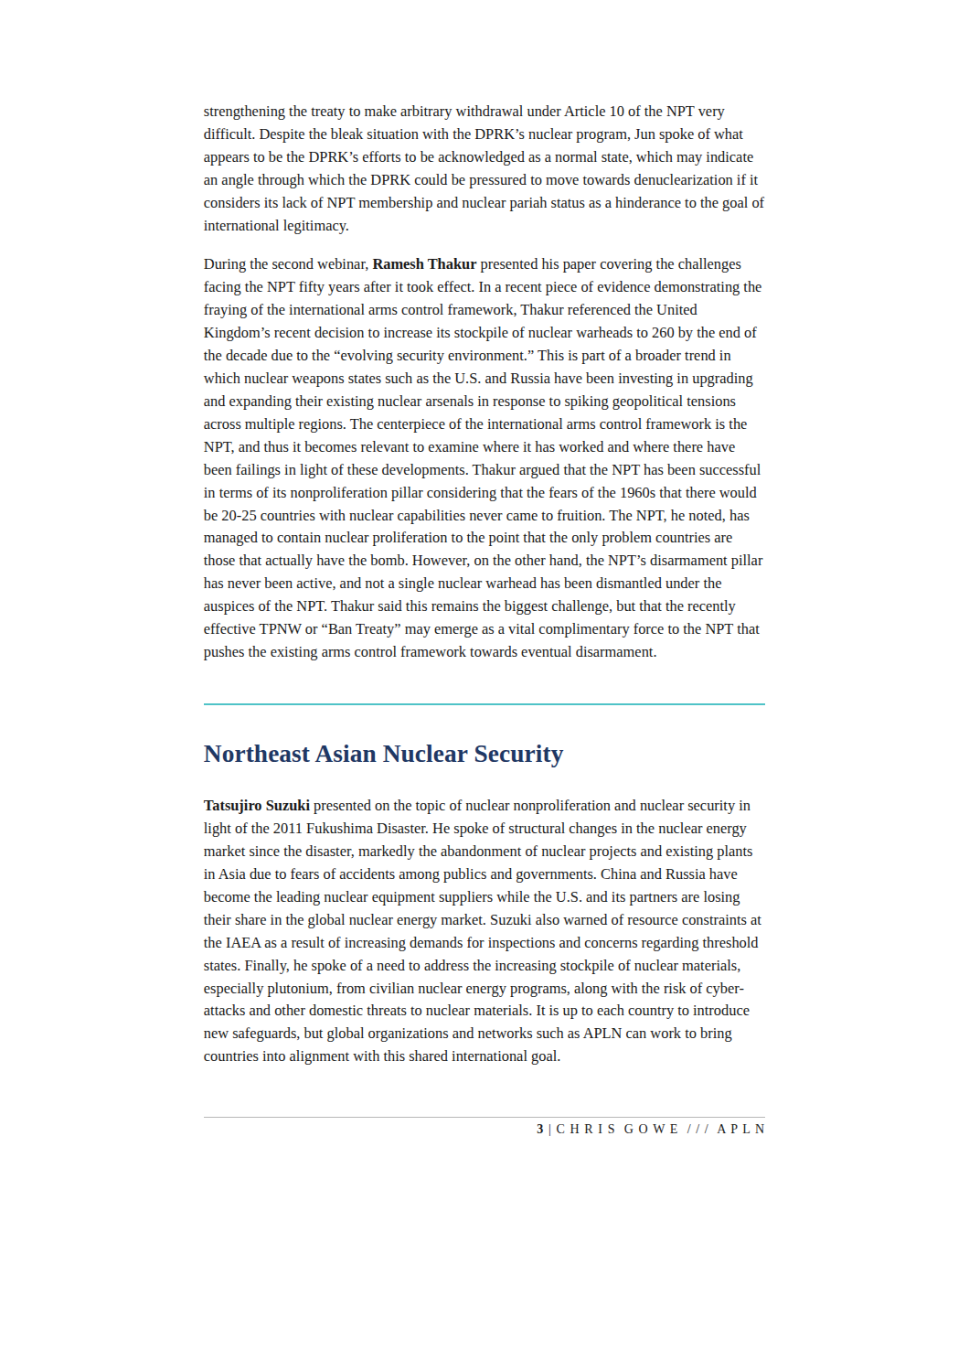strengthening the treaty to make arbitrary withdrawal under Article 10 of the NPT very difficult. Despite the bleak situation with the DPRK’s nuclear program, Jun spoke of what appears to be the DPRK’s efforts to be acknowledged as a normal state, which may indicate an angle through which the DPRK could be pressured to move towards denuclearization if it considers its lack of NPT membership and nuclear pariah status as a hinderance to the goal of international legitimacy.
During the second webinar, Ramesh Thakur presented his paper covering the challenges facing the NPT fifty years after it took effect. In a recent piece of evidence demonstrating the fraying of the international arms control framework, Thakur referenced the United Kingdom’s recent decision to increase its stockpile of nuclear warheads to 260 by the end of the decade due to the “evolving security environment.” This is part of a broader trend in which nuclear weapons states such as the U.S. and Russia have been investing in upgrading and expanding their existing nuclear arsenals in response to spiking geopolitical tensions across multiple regions. The centerpiece of the international arms control framework is the NPT, and thus it becomes relevant to examine where it has worked and where there have been failings in light of these developments. Thakur argued that the NPT has been successful in terms of its nonproliferation pillar considering that the fears of the 1960s that there would be 20-25 countries with nuclear capabilities never came to fruition. The NPT, he noted, has managed to contain nuclear proliferation to the point that the only problem countries are those that actually have the bomb. However, on the other hand, the NPT’s disarmament pillar has never been active, and not a single nuclear warhead has been dismantled under the auspices of the NPT. Thakur said this remains the biggest challenge, but that the recently effective TPNW or “Ban Treaty” may emerge as a vital complimentary force to the NPT that pushes the existing arms control framework towards eventual disarmament.
Northeast Asian Nuclear Security
Tatsujiro Suzuki presented on the topic of nuclear nonproliferation and nuclear security in light of the 2011 Fukushima Disaster. He spoke of structural changes in the nuclear energy market since the disaster, markedly the abandonment of nuclear projects and existing plants in Asia due to fears of accidents among publics and governments. China and Russia have become the leading nuclear equipment suppliers while the U.S. and its partners are losing their share in the global nuclear energy market. Suzuki also warned of resource constraints at the IAEA as a result of increasing demands for inspections and concerns regarding threshold states. Finally, he spoke of a need to address the increasing stockpile of nuclear materials, especially plutonium, from civilian nuclear energy programs, along with the risk of cyber-attacks and other domestic threats to nuclear materials. It is up to each country to introduce new safeguards, but global organizations and networks such as APLN can work to bring countries into alignment with this shared international goal.
3 | C H R I S G O W E / / / A P L N